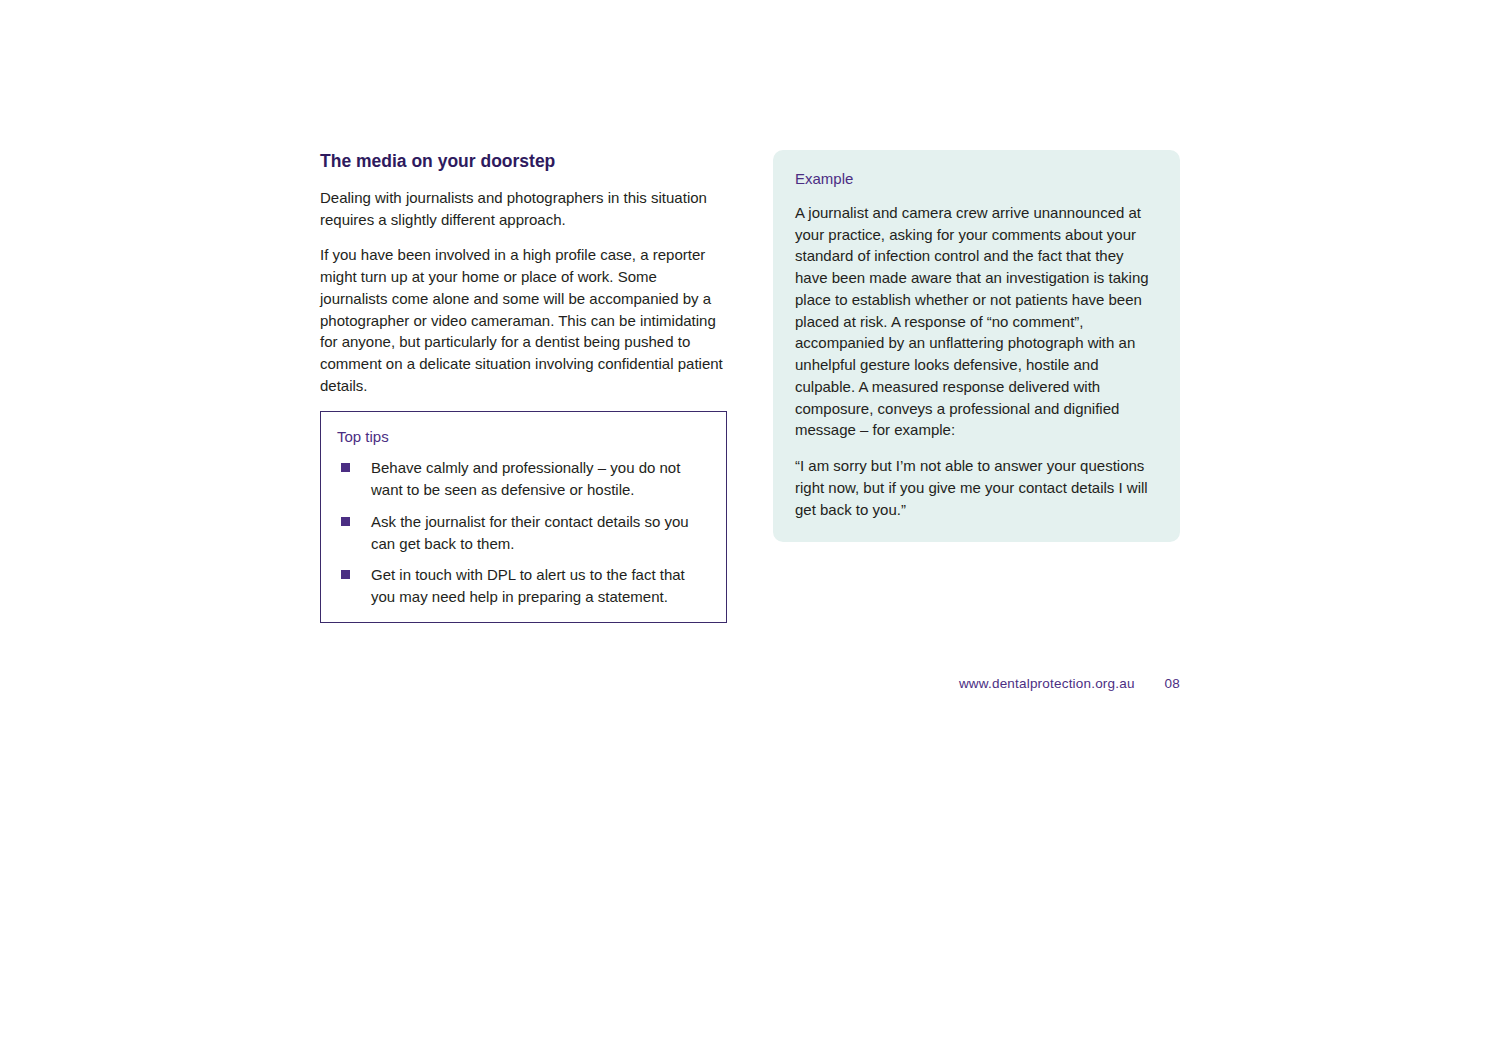The media on your doorstep
Dealing with journalists and photographers in this situation requires a slightly different approach.
If you have been involved in a high profile case, a reporter might turn up at your home or place of work. Some journalists come alone and some will be accompanied by a photographer or video cameraman. This can be intimidating for anyone, but particularly for a dentist being pushed to comment on a delicate situation involving confidential patient details.
Top tips
Behave calmly and professionally – you do not want to be seen as defensive or hostile.
Ask the journalist for their contact details so you can get back to them.
Get in touch with DPL to alert us to the fact that you may need help in preparing a statement.
Example
A journalist and camera crew arrive unannounced at your practice, asking for your comments about your standard of infection control and the fact that they have been made aware that an investigation is taking place to establish whether or not patients have been placed at risk. A response of “no comment”, accompanied by an unflattering photograph with an unhelpful gesture looks defensive, hostile and culpable. A measured response delivered with composure, conveys a professional and dignified message – for example:
“I am sorry but I’m not able to answer your questions right now, but if you give me your contact details I will get back to you.”
www.dentalprotection.org.au 08